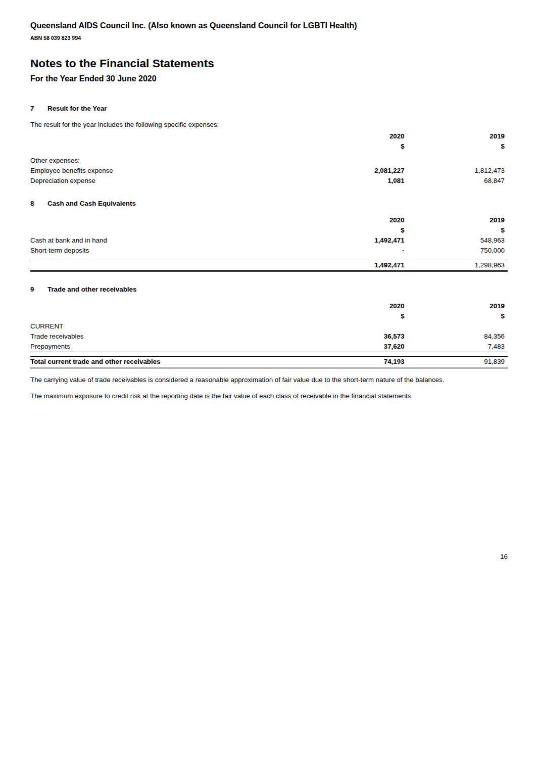Queensland AIDS Council Inc. (Also known as Queensland Council for LGBTI Health)
ABN 58 039 823 994
Notes to the Financial Statements
For the Year Ended 30 June 2020
7 Result for the Year
The result for the year includes the following specific expenses:
| | 2020 | 2019 |
| --- | --- | --- |
| | $ | $ |
| Other expenses: | | |
| Employee benefits expense | 2,081,227 | 1,812,473 |
| Depreciation expense | 1,081 | 68,847 |
8 Cash and Cash Equivalents
| | 2020 | 2019 |
| --- | --- | --- |
| | $ | $ |
| Cash at bank and in hand | 1,492,471 | 548,963 |
| Short-term deposits | - | 750,000 |
| | 1,492,471 | 1,298,963 |
9 Trade and other receivables
| | 2020 | 2019 |
| --- | --- | --- |
| | $ | $ |
| CURRENT | | |
| Trade receivables | 36,573 | 84,356 |
| Prepayments | 37,620 | 7,483 |
| Total current trade and other receivables | 74,193 | 91,839 |
The carrying value of trade receivables is considered a reasonable approximation of fair value due to the short-term nature of the balances.
The maximum exposure to credit risk at the reporting date is the fair value of each class of receivable in the financial statements.
16